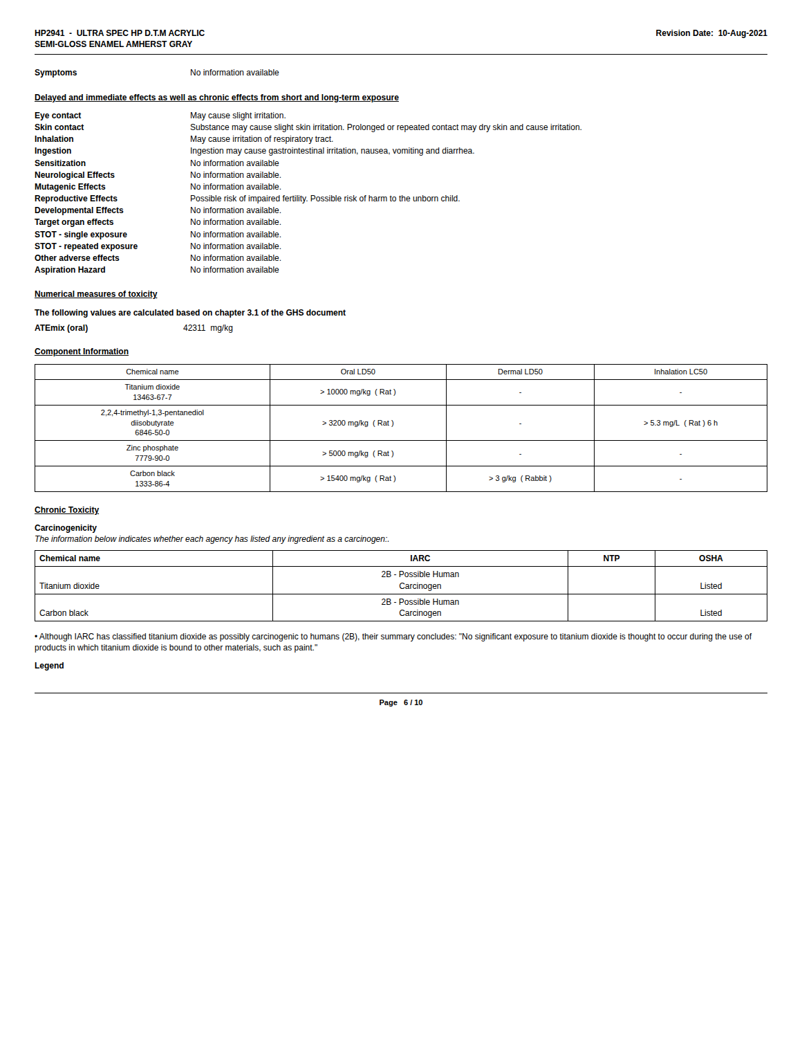HP2941 - ULTRA SPEC HP D.T.M ACRYLIC
SEMI-GLOSS ENAMEL AMHERST GRAY
Revision Date: 10-Aug-2021
| Symptoms | No information available |
Delayed and immediate effects as well as chronic effects from short and long-term exposure
| Eye contact | May cause slight irritation. |
| Skin contact | Substance may cause slight skin irritation. Prolonged or repeated contact may dry skin and cause irritation. |
| Inhalation | May cause irritation of respiratory tract. |
| Ingestion | Ingestion may cause gastrointestinal irritation, nausea, vomiting and diarrhea. |
| Sensitization | No information available |
| Neurological Effects | No information available. |
| Mutagenic Effects | No information available. |
| Reproductive Effects | Possible risk of impaired fertility. Possible risk of harm to the unborn child. |
| Developmental Effects | No information available. |
| Target organ effects | No information available. |
| STOT - single exposure | No information available. |
| STOT - repeated exposure | No information available. |
| Other adverse effects | No information available. |
| Aspiration Hazard | No information available |
Numerical measures of toxicity
The following values are calculated based on chapter 3.1 of the GHS document
ATEmix (oral)
42311 mg/kg
Component Information
| Chemical name | Oral LD50 | Dermal LD50 | Inhalation LC50 |
| --- | --- | --- | --- |
| Titanium dioxide 13463-67-7 | > 10000 mg/kg ( Rat ) | - | - |
| 2,2,4-trimethyl-1,3-pentanediol diisobutyrate 6846-50-0 | > 3200 mg/kg ( Rat ) | - | > 5.3 mg/L ( Rat ) 6 h |
| Zinc phosphate 7779-90-0 | > 5000 mg/kg ( Rat ) | - | - |
| Carbon black 1333-86-4 | > 15400 mg/kg ( Rat ) | > 3 g/kg ( Rabbit ) | - |
Chronic Toxicity
Carcinogenicity
The information below indicates whether each agency has listed any ingredient as a carcinogen:.
| Chemical name | IARC | NTP | OSHA |
| --- | --- | --- | --- |
| Titanium dioxide | 2B - Possible Human Carcinogen | | Listed |
| Carbon black | 2B - Possible Human Carcinogen | | Listed |
• Although IARC has classified titanium dioxide as possibly carcinogenic to humans (2B), their summary concludes: "No significant exposure to titanium dioxide is thought to occur during the use of products in which titanium dioxide is bound to other materials, such as paint."
Legend
Page 6 / 10